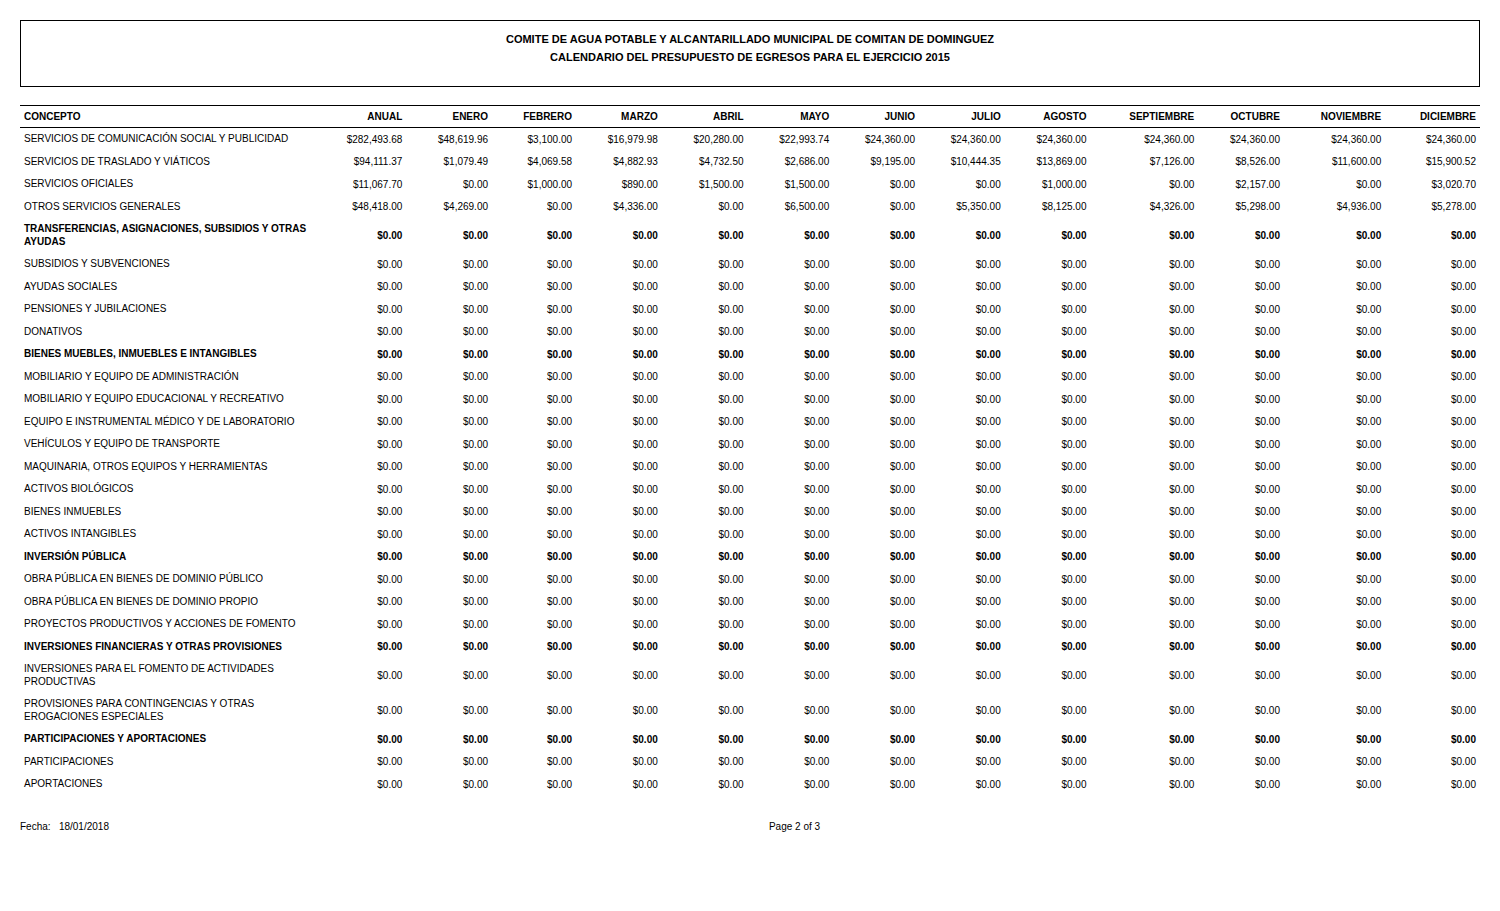COMITE DE AGUA POTABLE Y ALCANTARILLADO MUNICIPAL DE COMITAN DE DOMINGUEZ
CALENDARIO DEL PRESUPUESTO DE EGRESOS PARA EL EJERCICIO 2015
| CONCEPTO | ANUAL | ENERO | FEBRERO | MARZO | ABRIL | MAYO | JUNIO | JULIO | AGOSTO | SEPTIEMBRE | OCTUBRE | NOVIEMBRE | DICIEMBRE |
| --- | --- | --- | --- | --- | --- | --- | --- | --- | --- | --- | --- | --- | --- |
| SERVICIOS DE COMUNICACIÓN SOCIAL Y PUBLICIDAD | $282,493.68 | $48,619.96 | $3,100.00 | $16,979.98 | $20,280.00 | $22,993.74 | $24,360.00 | $24,360.00 | $24,360.00 | $24,360.00 | $24,360.00 | $24,360.00 | $24,360.00 |
| SERVICIOS DE TRASLADO Y VIÁTICOS | $94,111.37 | $1,079.49 | $4,069.58 | $4,882.93 | $4,732.50 | $2,686.00 | $9,195.00 | $10,444.35 | $13,869.00 | $7,126.00 | $8,526.00 | $11,600.00 | $15,900.52 |
| SERVICIOS OFICIALES | $11,067.70 | $0.00 | $1,000.00 | $890.00 | $1,500.00 | $1,500.00 | $0.00 | $0.00 | $1,000.00 | $0.00 | $2,157.00 | $0.00 | $3,020.70 |
| OTROS SERVICIOS GENERALES | $48,418.00 | $4,269.00 | $0.00 | $4,336.00 | $0.00 | $6,500.00 | $0.00 | $5,350.00 | $8,125.00 | $4,326.00 | $5,298.00 | $4,936.00 | $5,278.00 |
| TRANSFERENCIAS, ASIGNACIONES, SUBSIDIOS Y OTRAS AYUDAS | $0.00 | $0.00 | $0.00 | $0.00 | $0.00 | $0.00 | $0.00 | $0.00 | $0.00 | $0.00 | $0.00 | $0.00 | $0.00 |
| SUBSIDIOS Y SUBVENCIONES | $0.00 | $0.00 | $0.00 | $0.00 | $0.00 | $0.00 | $0.00 | $0.00 | $0.00 | $0.00 | $0.00 | $0.00 | $0.00 |
| AYUDAS SOCIALES | $0.00 | $0.00 | $0.00 | $0.00 | $0.00 | $0.00 | $0.00 | $0.00 | $0.00 | $0.00 | $0.00 | $0.00 | $0.00 |
| PENSIONES Y JUBILACIONES | $0.00 | $0.00 | $0.00 | $0.00 | $0.00 | $0.00 | $0.00 | $0.00 | $0.00 | $0.00 | $0.00 | $0.00 | $0.00 |
| DONATIVOS | $0.00 | $0.00 | $0.00 | $0.00 | $0.00 | $0.00 | $0.00 | $0.00 | $0.00 | $0.00 | $0.00 | $0.00 | $0.00 |
| BIENES MUEBLES, INMUEBLES E INTANGIBLES | $0.00 | $0.00 | $0.00 | $0.00 | $0.00 | $0.00 | $0.00 | $0.00 | $0.00 | $0.00 | $0.00 | $0.00 | $0.00 |
| MOBILIARIO Y EQUIPO DE ADMINISTRACIÓN | $0.00 | $0.00 | $0.00 | $0.00 | $0.00 | $0.00 | $0.00 | $0.00 | $0.00 | $0.00 | $0.00 | $0.00 | $0.00 |
| MOBILIARIO Y EQUIPO EDUCACIONAL Y RECREATIVO | $0.00 | $0.00 | $0.00 | $0.00 | $0.00 | $0.00 | $0.00 | $0.00 | $0.00 | $0.00 | $0.00 | $0.00 | $0.00 |
| EQUIPO E INSTRUMENTAL MÉDICO Y DE LABORATORIO | $0.00 | $0.00 | $0.00 | $0.00 | $0.00 | $0.00 | $0.00 | $0.00 | $0.00 | $0.00 | $0.00 | $0.00 | $0.00 |
| VEHÍCULOS Y EQUIPO DE TRANSPORTE | $0.00 | $0.00 | $0.00 | $0.00 | $0.00 | $0.00 | $0.00 | $0.00 | $0.00 | $0.00 | $0.00 | $0.00 | $0.00 |
| MAQUINARIA, OTROS EQUIPOS Y HERRAMIENTAS | $0.00 | $0.00 | $0.00 | $0.00 | $0.00 | $0.00 | $0.00 | $0.00 | $0.00 | $0.00 | $0.00 | $0.00 | $0.00 |
| ACTIVOS BIOLÓGICOS | $0.00 | $0.00 | $0.00 | $0.00 | $0.00 | $0.00 | $0.00 | $0.00 | $0.00 | $0.00 | $0.00 | $0.00 | $0.00 |
| BIENES INMUEBLES | $0.00 | $0.00 | $0.00 | $0.00 | $0.00 | $0.00 | $0.00 | $0.00 | $0.00 | $0.00 | $0.00 | $0.00 | $0.00 |
| ACTIVOS INTANGIBLES | $0.00 | $0.00 | $0.00 | $0.00 | $0.00 | $0.00 | $0.00 | $0.00 | $0.00 | $0.00 | $0.00 | $0.00 | $0.00 |
| INVERSIÓN PÚBLICA | $0.00 | $0.00 | $0.00 | $0.00 | $0.00 | $0.00 | $0.00 | $0.00 | $0.00 | $0.00 | $0.00 | $0.00 | $0.00 |
| OBRA PÚBLICA EN BIENES DE DOMINIO PÚBLICO | $0.00 | $0.00 | $0.00 | $0.00 | $0.00 | $0.00 | $0.00 | $0.00 | $0.00 | $0.00 | $0.00 | $0.00 | $0.00 |
| OBRA PÚBLICA EN BIENES DE DOMINIO PROPIO | $0.00 | $0.00 | $0.00 | $0.00 | $0.00 | $0.00 | $0.00 | $0.00 | $0.00 | $0.00 | $0.00 | $0.00 | $0.00 |
| PROYECTOS PRODUCTIVOS Y ACCIONES DE FOMENTO | $0.00 | $0.00 | $0.00 | $0.00 | $0.00 | $0.00 | $0.00 | $0.00 | $0.00 | $0.00 | $0.00 | $0.00 | $0.00 |
| INVERSIONES FINANCIERAS Y OTRAS PROVISIONES | $0.00 | $0.00 | $0.00 | $0.00 | $0.00 | $0.00 | $0.00 | $0.00 | $0.00 | $0.00 | $0.00 | $0.00 | $0.00 |
| INVERSIONES PARA EL FOMENTO DE ACTIVIDADES PRODUCTIVAS | $0.00 | $0.00 | $0.00 | $0.00 | $0.00 | $0.00 | $0.00 | $0.00 | $0.00 | $0.00 | $0.00 | $0.00 | $0.00 |
| PROVISIONES PARA CONTINGENCIAS Y OTRAS EROGACIONES ESPECIALES | $0.00 | $0.00 | $0.00 | $0.00 | $0.00 | $0.00 | $0.00 | $0.00 | $0.00 | $0.00 | $0.00 | $0.00 | $0.00 |
| PARTICIPACIONES Y APORTACIONES | $0.00 | $0.00 | $0.00 | $0.00 | $0.00 | $0.00 | $0.00 | $0.00 | $0.00 | $0.00 | $0.00 | $0.00 | $0.00 |
| PARTICIPACIONES | $0.00 | $0.00 | $0.00 | $0.00 | $0.00 | $0.00 | $0.00 | $0.00 | $0.00 | $0.00 | $0.00 | $0.00 | $0.00 |
| APORTACIONES | $0.00 | $0.00 | $0.00 | $0.00 | $0.00 | $0.00 | $0.00 | $0.00 | $0.00 | $0.00 | $0.00 | $0.00 | $0.00 |
Fecha: 18/01/2018
Page 2 of 3